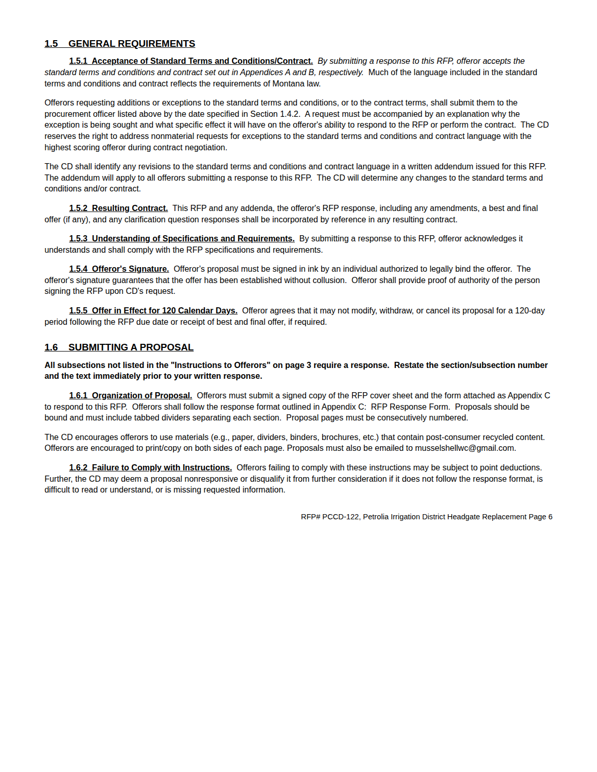1.5 GENERAL REQUIREMENTS
1.5.1 Acceptance of Standard Terms and Conditions/Contract. By submitting a response to this RFP, offeror accepts the standard terms and conditions and contract set out in Appendices A and B, respectively. Much of the language included in the standard terms and conditions and contract reflects the requirements of Montana law.
Offerors requesting additions or exceptions to the standard terms and conditions, or to the contract terms, shall submit them to the procurement officer listed above by the date specified in Section 1.4.2. A request must be accompanied by an explanation why the exception is being sought and what specific effect it will have on the offeror's ability to respond to the RFP or perform the contract. The CD reserves the right to address nonmaterial requests for exceptions to the standard terms and conditions and contract language with the highest scoring offeror during contract negotiation.
The CD shall identify any revisions to the standard terms and conditions and contract language in a written addendum issued for this RFP. The addendum will apply to all offerors submitting a response to this RFP. The CD will determine any changes to the standard terms and conditions and/or contract.
1.5.2 Resulting Contract. This RFP and any addenda, the offeror's RFP response, including any amendments, a best and final offer (if any), and any clarification question responses shall be incorporated by reference in any resulting contract.
1.5.3 Understanding of Specifications and Requirements. By submitting a response to this RFP, offeror acknowledges it understands and shall comply with the RFP specifications and requirements.
1.5.4 Offeror's Signature. Offeror's proposal must be signed in ink by an individual authorized to legally bind the offeror. The offeror's signature guarantees that the offer has been established without collusion. Offeror shall provide proof of authority of the person signing the RFP upon CD's request.
1.5.5 Offer in Effect for 120 Calendar Days. Offeror agrees that it may not modify, withdraw, or cancel its proposal for a 120-day period following the RFP due date or receipt of best and final offer, if required.
1.6 SUBMITTING A PROPOSAL
All subsections not listed in the "Instructions to Offerors" on page 3 require a response. Restate the section/subsection number and the text immediately prior to your written response.
1.6.1 Organization of Proposal. Offerors must submit a signed copy of the RFP cover sheet and the form attached as Appendix C to respond to this RFP. Offerors shall follow the response format outlined in Appendix C: RFP Response Form. Proposals should be bound and must include tabbed dividers separating each section. Proposal pages must be consecutively numbered.
The CD encourages offerors to use materials (e.g., paper, dividers, binders, brochures, etc.) that contain post-consumer recycled content. Offerors are encouraged to print/copy on both sides of each page. Proposals must also be emailed to musselshellwc@gmail.com.
1.6.2 Failure to Comply with Instructions. Offerors failing to comply with these instructions may be subject to point deductions. Further, the CD may deem a proposal nonresponsive or disqualify it from further consideration if it does not follow the response format, is difficult to read or understand, or is missing requested information.
RFP# PCCD-122, Petrolia Irrigation District Headgate Replacement Page 6